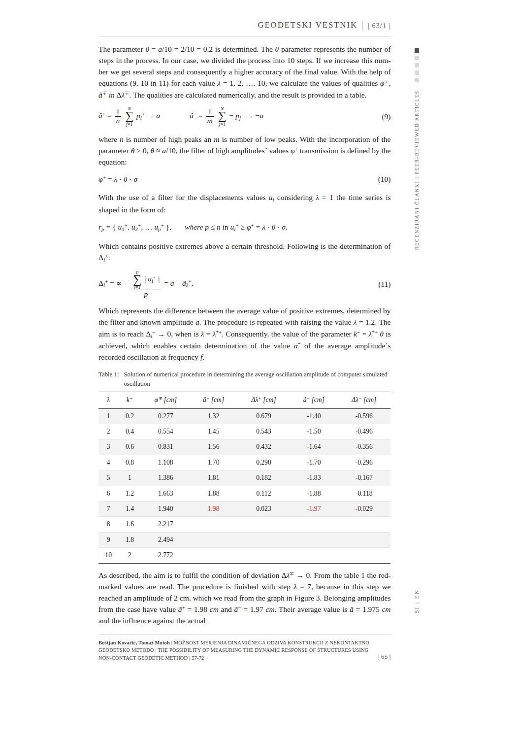RECENZIRANI ČLANKI | PEER-REVIEWED ARTICLES
SI | EN
Geodetski vestnik | 63/1 |
The parameter θ = a/10 = 2/10 = 0.2 is determined. The θ parameter represents the number of steps in the process. In our case, we divided the process into 10 steps. If we increase this number we get several steps and consequently a higher accuracy of the final value. With the help of equations (9, 10 in 11) for each value λ = 1, 2, …, 10, we calculate the values of qualities φ∓, â∓ in Δλ∓. The qualities are calculated numerically, and the result is provided in a table.
â+ = 1 n N∑j=1 pi+ → a â− = 1 m N∑j=1 − pj− → −a
(9)
where n is number of high peaks an m is number of low peaks. With the incorporation of the parameter θ > 0, θ ≈ a/10, the filter of high amplitudes´ values φ+ transmission is defined by the equation:
φ+ = λ · θ · σ
(10)
With the use of a filter for the displacements values ui considering λ = 1 the time series is shaped in the form of:
rp = { u 1+, u 2+, … up+ }, where p ≤ n in ui+ ≥ φ+ = λ · θ · σ,
Which contains positive extremes above a certain threshold. Following is the determination of Δi+:
Δi+ = ∝ − p∑i=1 | ui+ | p = a − âλ+,
(11)
Which represents the difference between the average value of positive extremes, determined by the filter and known amplitude a. The procedure is repeated with raising the value λ = 1.2. The aim is to reach Δi+ → 0, when is λ = λ*+. Consequently, the value of the parameter k+ = λ*+ θ is achieved, which enables certain determination of the value α* of the average amplitude´s recorded oscillation at frequency f.
Table 1: Solution of numerical procedure in determining the average oscillation amplitude of computer simulated oscillation
| λ | k + | φ ∓ [cm] | â + [cm] | Δλ + [cm] | â − [cm] | Δλ − [cm] |
| --- | --- | --- | --- | --- | --- | --- |
| 1 | 0.2 | 0.277 | 1.32 | 0.679 | -1.40 | -0.596 |
| 2 | 0.4 | 0.554 | 1.45 | 0.543 | -1.50 | -0.496 |
| 3 | 0.6 | 0.831 | 1.56 | 0.432 | -1.64 | -0.356 |
| 4 | 0.8 | 1.108 | 1.70 | 0.290 | -1.70 | -0.296 |
| 5 | 1 | 1.386 | 1.81 | 0.182 | -1.83 | -0.167 |
| 6 | 1.2 | 1.663 | 1.88 | 0.112 | -1.88 | -0.118 |
| 7 | 1.4 | 1.940 | 1.98 | 0.023 | -1.97 | -0.029 |
| 8 | 1.6 | 2.217 | | | | |
| 9 | 1.8 | 2.494 | | | | |
| 10 | 2 | 2.772 | | | | |
As described, the aim is to fulfil the condition of deviation Δλ∓ → 0. From the table 1 the red-marked values are read. The procedure is finished with step λ = 7, because in this step we reached an amplitude of 2 cm, which we read from the graph in Figure 3. Belonging amplitudes from the case have value â+ = 1.98 cm and â− = 1.97 cm. Their average value is â = 1.975 cm and the influence against the actual
Boštjan Kovačič, Tomaž Motoh | MOŽNOST MERJENJA DINAMIČNEGA ODZIVA KONSTRUKCIJ Z NEKONTAKTNO GEODETSKO METODO | THE POSSIBILITY OF MEASURING THE DYNAMIC RESPONSE OF STRUCTURES USING NON-CONTACT GEODETIC METHOD | 57-72 |
| 65 |